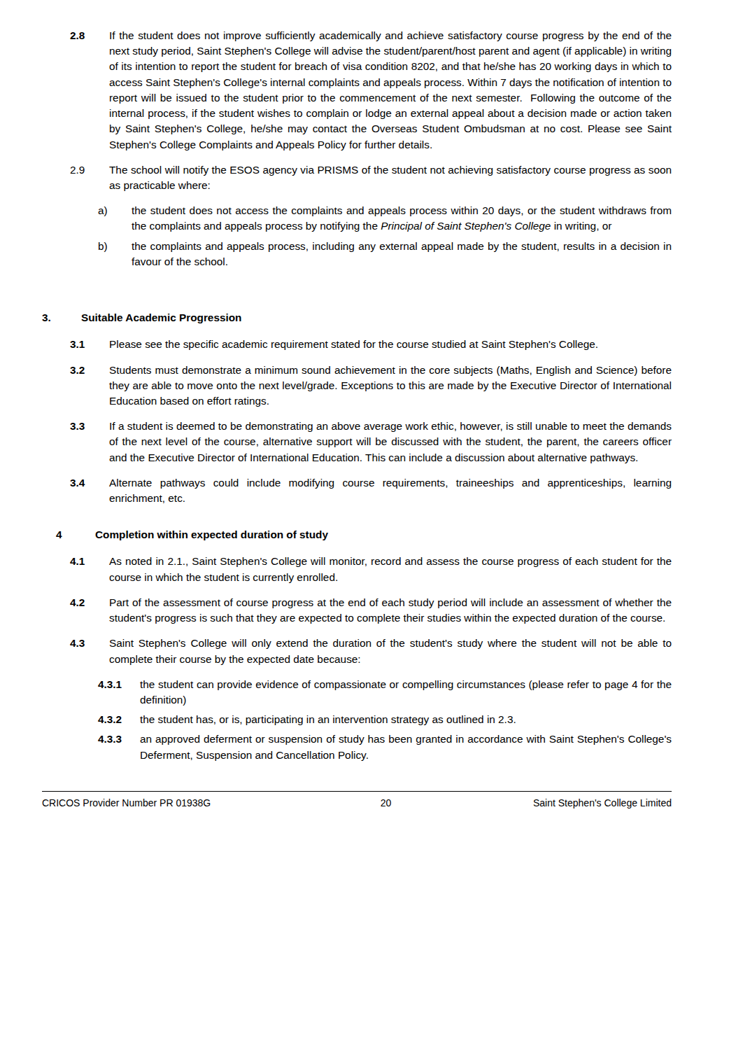2.8
If the student does not improve sufficiently academically and achieve satisfactory course progress by the end of the next study period, Saint Stephen's College will advise the student/parent/host parent and agent (if applicable) in writing of its intention to report the student for breach of visa condition 8202, and that he/she has 20 working days in which to access Saint Stephen's College's internal complaints and appeals process. Within 7 days the notification of intention to report will be issued to the student prior to the commencement of the next semester. Following the outcome of the internal process, if the student wishes to complain or lodge an external appeal about a decision made or action taken by Saint Stephen's College, he/she may contact the Overseas Student Ombudsman at no cost. Please see Saint Stephen's College Complaints and Appeals Policy for further details.
2.9
The school will notify the ESOS agency via PRISMS of the student not achieving satisfactory course progress as soon as practicable where:
a)
the student does not access the complaints and appeals process within 20 days, or the student withdraws from the complaints and appeals process by notifying the Principal of Saint Stephen's College in writing, or
b)
the complaints and appeals process, including any external appeal made by the student, results in a decision in favour of the school.
3. Suitable Academic Progression
3.1
Please see the specific academic requirement stated for the course studied at Saint Stephen's College.
3.2
Students must demonstrate a minimum sound achievement in the core subjects (Maths, English and Science) before they are able to move onto the next level/grade. Exceptions to this are made by the Executive Director of International Education based on effort ratings.
3.3
If a student is deemed to be demonstrating an above average work ethic, however, is still unable to meet the demands of the next level of the course, alternative support will be discussed with the student, the parent, the careers officer and the Executive Director of International Education. This can include a discussion about alternative pathways.
3.4
Alternate pathways could include modifying course requirements, traineeships and apprenticeships, learning enrichment, etc.
4 Completion within expected duration of study
4.1
As noted in 2.1., Saint Stephen's College will monitor, record and assess the course progress of each student for the course in which the student is currently enrolled.
4.2
Part of the assessment of course progress at the end of each study period will include an assessment of whether the student's progress is such that they are expected to complete their studies within the expected duration of the course.
4.3
Saint Stephen's College will only extend the duration of the student's study where the student will not be able to complete their course by the expected date because:
4.3.1
the student can provide evidence of compassionate or compelling circumstances (please refer to page 4 for the definition)
4.3.2
the student has, or is, participating in an intervention strategy as outlined in 2.3.
4.3.3
an approved deferment or suspension of study has been granted in accordance with Saint Stephen's College's Deferment, Suspension and Cancellation Policy.
CRICOS Provider Number PR 01938G
20
Saint Stephen's College Limited